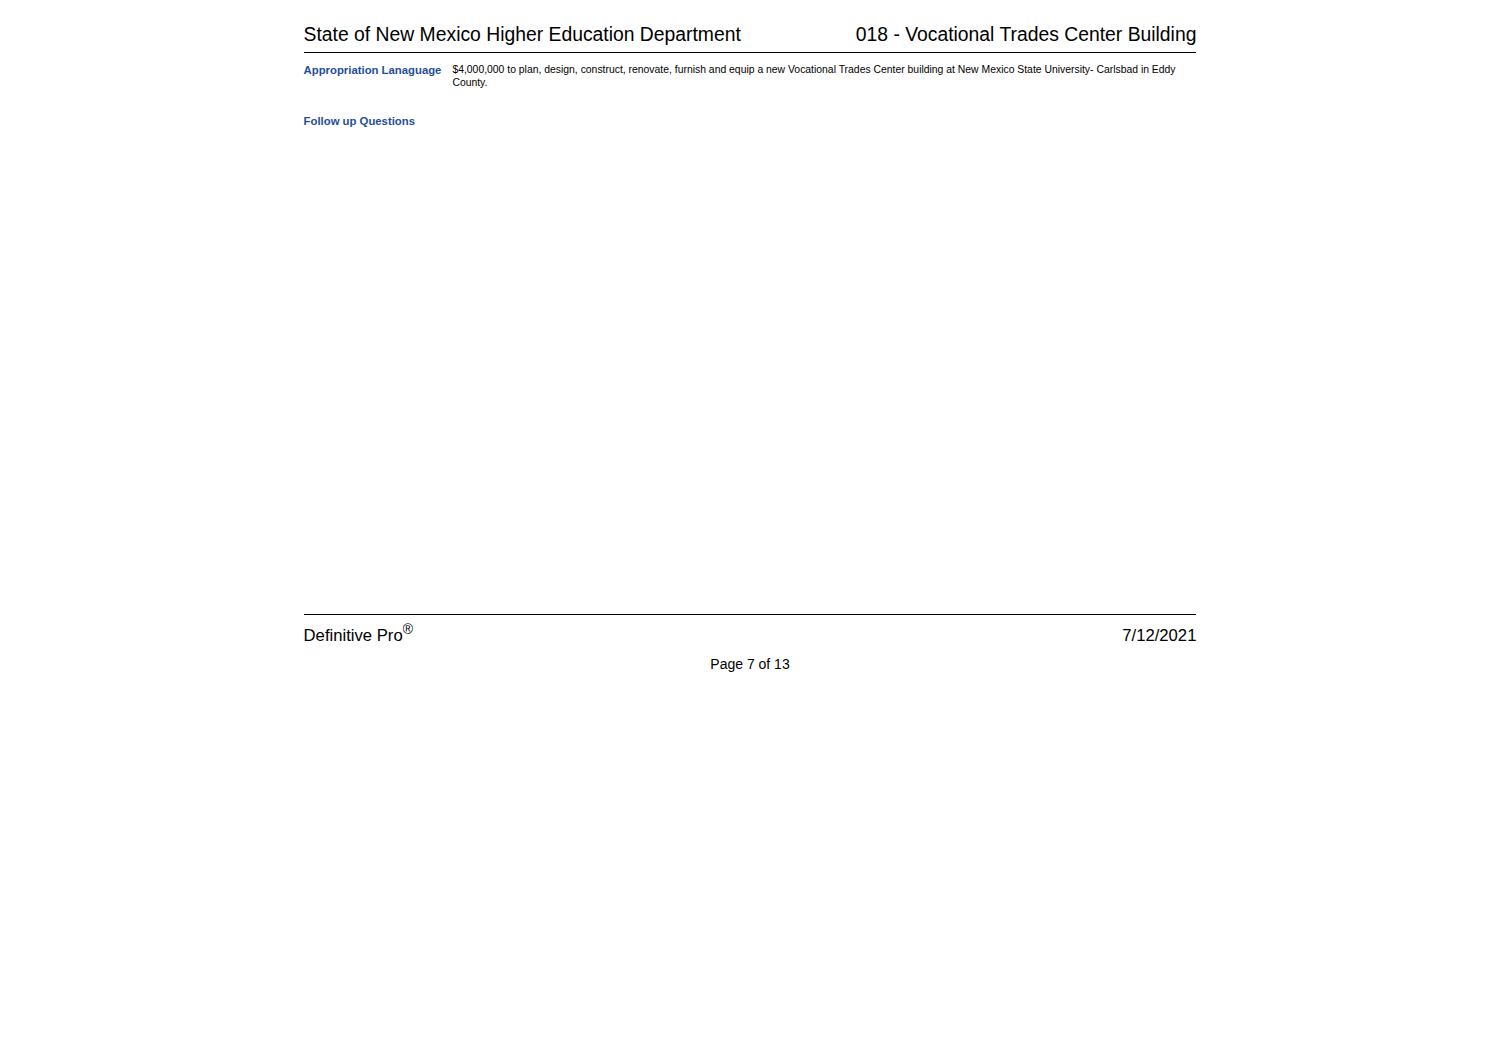State of New Mexico Higher Education Department
018 - Vocational Trades Center Building
Appropriation Lanaguage
$4,000,000 to plan, design, construct, renovate, furnish and equip a new Vocational Trades Center building at New Mexico State University- Carlsbad in Eddy County.
Follow up Questions
Definitive Pro®
7/12/2021
Page 7 of 13